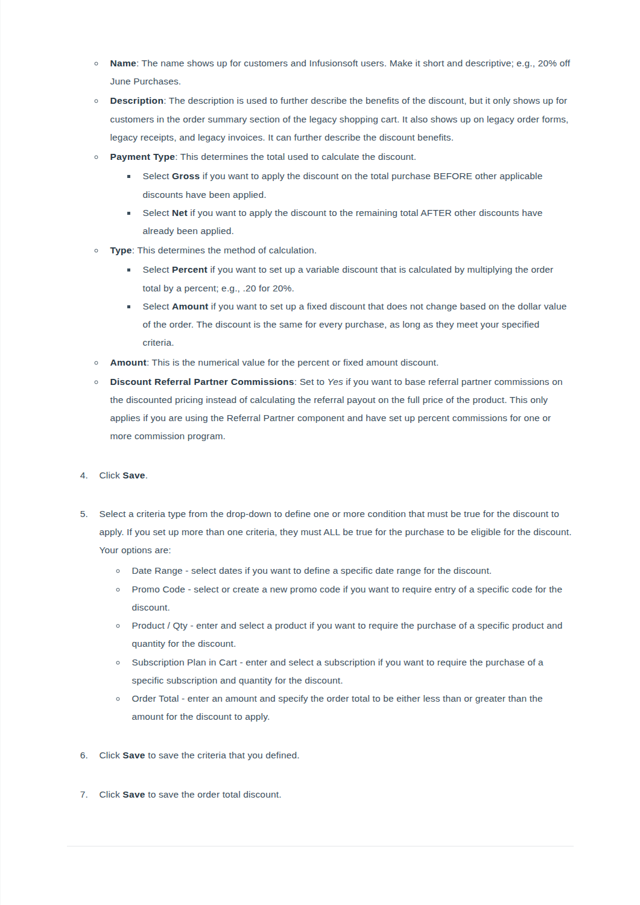Name: The name shows up for customers and Infusionsoft users. Make it short and descriptive; e.g., 20% off June Purchases.
Description: The description is used to further describe the benefits of the discount, but it only shows up for customers in the order summary section of the legacy shopping cart. It also shows up on legacy order forms, legacy receipts, and legacy invoices. It can further describe the discount benefits.
Payment Type: This determines the total used to calculate the discount.
Select Gross if you want to apply the discount on the total purchase BEFORE other applicable discounts have been applied.
Select Net if you want to apply the discount to the remaining total AFTER other discounts have already been applied.
Type: This determines the method of calculation.
Select Percent if you want to set up a variable discount that is calculated by multiplying the order total by a percent; e.g., .20 for 20%.
Select Amount if you want to set up a fixed discount that does not change based on the dollar value of the order. The discount is the same for every purchase, as long as they meet your specified criteria.
Amount: This is the numerical value for the percent or fixed amount discount.
Discount Referral Partner Commissions: Set to Yes if you want to base referral partner commissions on the discounted pricing instead of calculating the referral payout on the full price of the product. This only applies if you are using the Referral Partner component and have set up percent commissions for one or more commission program.
Click Save.
Select a criteria type from the drop-down to define one or more condition that must be true for the discount to apply. If you set up more than one criteria, they must ALL be true for the purchase to be eligible for the discount. Your options are:
Date Range - select dates if you want to define a specific date range for the discount.
Promo Code - select or create a new promo code if you want to require entry of a specific code for the discount.
Product / Qty - enter and select a product if you want to require the purchase of a specific product and quantity for the discount.
Subscription Plan in Cart - enter and select a subscription if you want to require the purchase of a specific subscription and quantity for the discount.
Order Total - enter an amount and specify the order total to be either less than or greater than the amount for the discount to apply.
Click Save to save the criteria that you defined.
Click Save to save the order total discount.